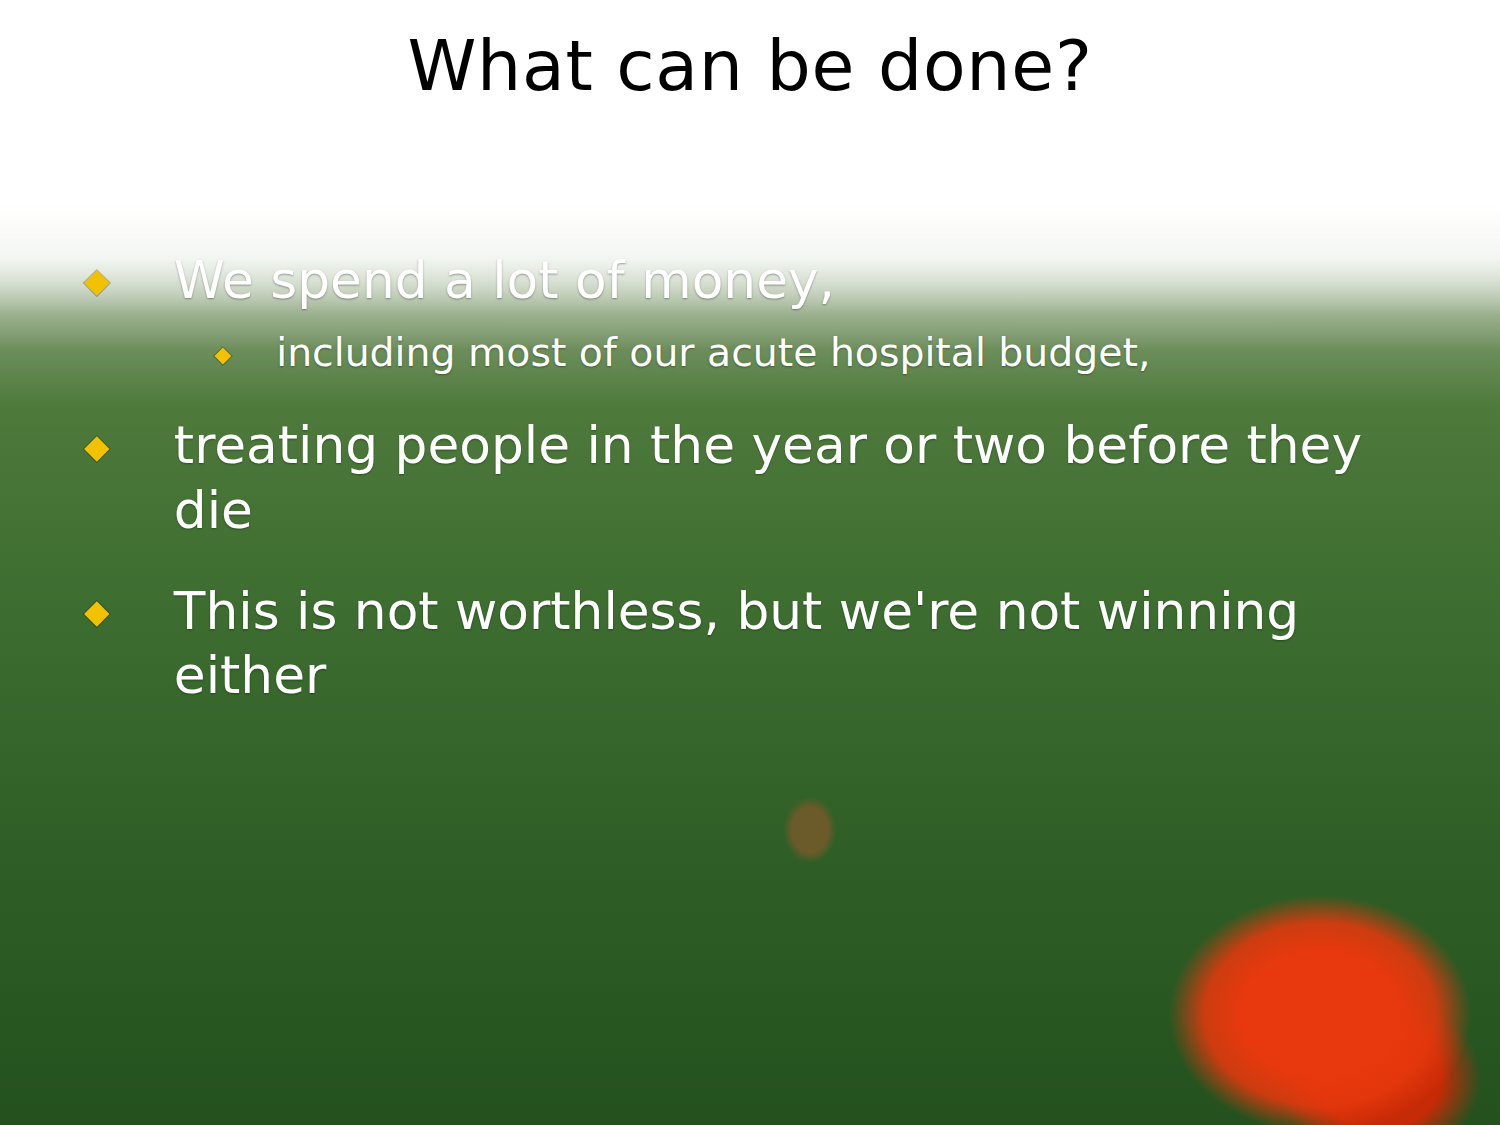What can be done?
We spend a lot of money,
including most of our acute hospital budget,
treating people in the year or two before they die
This is not worthless, but we're not winning either